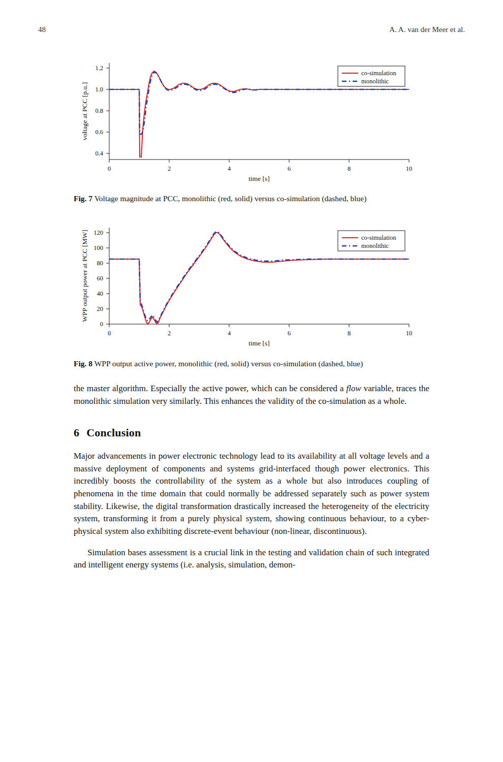48 A. A. van der Meer et al.
1.2 1.0 0.8 0.6 0.4 0 2 4 6 8 10 time [s] voltage at PCC [p.u.] co-simulation monolithic
Fig. 7 Voltage magnitude at PCC, monolithic (red, solid) versus co-simulation (dashed, blue)
120 100 80 60 40 20 0 0 2 4 6 8 10 time [s] WPP output power at PCC [MW] co-simulation monolithic
Fig. 8 WPP output active power, monolithic (red, solid) versus co-simulation (dashed, blue)
the master algorithm. Especially the active power, which can be considered a flow variable, traces the monolithic simulation very similarly. This enhances the validity of the co-simulation as a whole.
6 Conclusion
Major advancements in power electronic technology lead to its availability at all voltage levels and a massive deployment of components and systems grid-interfaced though power electronics. This incredibly boosts the controllability of the system as a whole but also introduces coupling of phenomena in the time domain that could normally be addressed separately such as power system stability. Likewise, the digital transformation drastically increased the heterogeneity of the electricity system, transforming it from a purely physical system, showing continuous behaviour, to a cyber-physical system also exhibiting discrete-event behaviour (non-linear, discontinuous).
Simulation bases assessment is a crucial link in the testing and validation chain of such integrated and intelligent energy systems (i.e. analysis, simulation, demon-